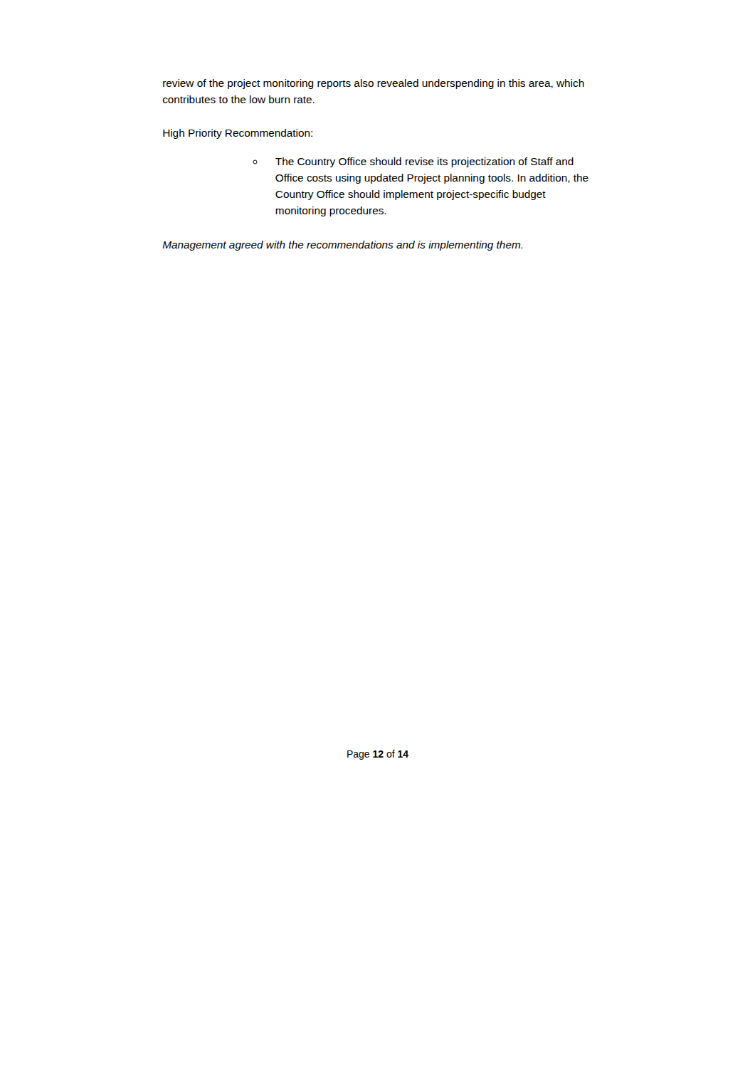review of the project monitoring reports also revealed underspending in this area, which contributes to the low burn rate.
High Priority Recommendation:
The Country Office should revise its projectization of Staff and Office costs using updated Project planning tools. In addition, the Country Office should implement project-specific budget monitoring procedures.
Management agreed with the recommendations and is implementing them.
Page 12 of 14